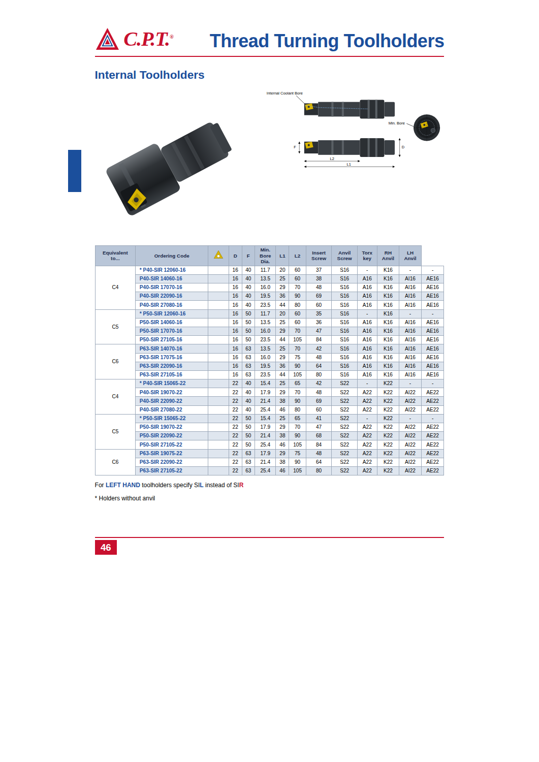C.P.T.®
Thread Turning Toolholders
Internal Toolholders
Internal Coolant Bore F D L2 L1 Min. Bore
Internal toolholders ordering data
| Equivalent to... | Ordering Code | | D | F | Min. Bore Dia. | L1 | L2 | Insert Screw | Anvil Screw | Torx key | RH Anvil | LH Anvil |
| --- | --- | --- | --- | --- | --- | --- | --- | --- | --- | --- | --- | --- |
| C4 | * P40-SIR 12060-16 | | 16 | 40 | 11.7 | 20 | 60 | 37 | S16 | - | K16 | - | - |
| P40-SIR 14060-16 | | 16 | 40 | 13.5 | 25 | 60 | 38 | S16 | A16 | K16 | AI16 | AE16 |
| P40-SIR 17070-16 | | 16 | 40 | 16.0 | 29 | 70 | 48 | S16 | A16 | K16 | AI16 | AE16 |
| P40-SIR 22090-16 | | 16 | 40 | 19.5 | 36 | 90 | 69 | S16 | A16 | K16 | AI16 | AE16 |
| P40-SIR 27080-16 | | 16 | 40 | 23.5 | 44 | 80 | 60 | S16 | A16 | K16 | AI16 | AE16 |
| C5 | * P50-SIR 12060-16 | | 16 | 50 | 11.7 | 20 | 60 | 35 | S16 | - | K16 | - | - |
| P50-SIR 14060-16 | | 16 | 50 | 13.5 | 25 | 60 | 36 | S16 | A16 | K16 | AI16 | AE16 |
| P50-SIR 17070-16 | | 16 | 50 | 16.0 | 29 | 70 | 47 | S16 | A16 | K16 | AI16 | AE16 |
| P50-SIR 27105-16 | | 16 | 50 | 23.5 | 44 | 105 | 84 | S16 | A16 | K16 | AI16 | AE16 |
| C6 | P63-SIR 14070-16 | | 16 | 63 | 13.5 | 25 | 70 | 42 | S16 | A16 | K16 | AI16 | AE16 |
| P63-SIR 17075-16 | | 16 | 63 | 16.0 | 29 | 75 | 48 | S16 | A16 | K16 | AI16 | AE16 |
| P63-SIR 22090-16 | | 16 | 63 | 19.5 | 36 | 90 | 64 | S16 | A16 | K16 | AI16 | AE16 |
| P63-SIR 27105-16 | | 16 | 63 | 23.5 | 44 | 105 | 80 | S16 | A16 | K16 | AI16 | AE16 |
| C4 | * P40-SIR 15065-22 | | 22 | 40 | 15.4 | 25 | 65 | 42 | S22 | - | K22 | - | - |
| P40-SIR 19070-22 | | 22 | 40 | 17.9 | 29 | 70 | 48 | S22 | A22 | K22 | AI22 | AE22 |
| P40-SIR 22090-22 | | 22 | 40 | 21.4 | 38 | 90 | 69 | S22 | A22 | K22 | AI22 | AE22 |
| P40-SIR 27080-22 | | 22 | 40 | 25.4 | 46 | 80 | 60 | S22 | A22 | K22 | AI22 | AE22 |
| C5 | * P50-SIR 15065-22 | | 22 | 50 | 15.4 | 25 | 65 | 41 | S22 | - | K22 | - | - |
| P50-SIR 19070-22 | | 22 | 50 | 17.9 | 29 | 70 | 47 | S22 | A22 | K22 | AI22 | AE22 |
| P50-SIR 22090-22 | | 22 | 50 | 21.4 | 38 | 90 | 68 | S22 | A22 | K22 | AI22 | AE22 |
| P50-SIR 27105-22 | | 22 | 50 | 25.4 | 46 | 105 | 84 | S22 | A22 | K22 | AI22 | AE22 |
| C6 | P63-SIR 19075-22 | | 22 | 63 | 17.9 | 29 | 75 | 48 | S22 | A22 | K22 | AI22 | AE22 |
| P63-SIR 22090-22 | | 22 | 63 | 21.4 | 38 | 90 | 64 | S22 | A22 | K22 | AI22 | AE22 |
| P63-SIR 27105-22 | | 22 | 63 | 25.4 | 46 | 105 | 80 | S22 | A22 | K22 | AI22 | AE22 |
For LEFT HAND toolholders specify SIL instead of SIR
* Holders without anvil
46